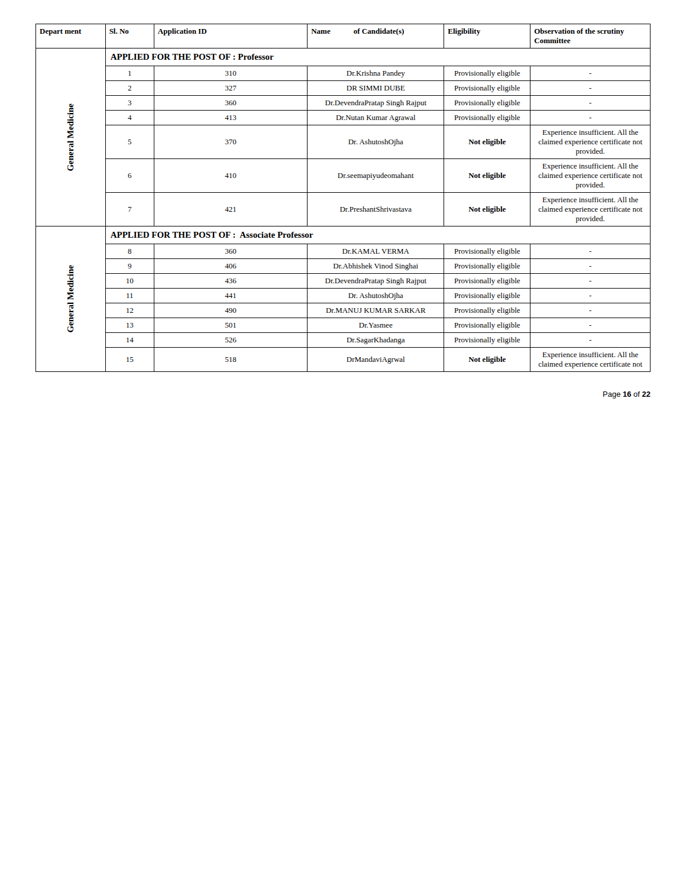| Depart ment | Sl. No | Application ID | Name of Candidate(s) | Eligibility | Observation of the scrutiny Committee |
| --- | --- | --- | --- | --- | --- |
| General Medicine | APPLIED FOR THE POST OF : Professor |
| 1 | 310 | Dr.Krishna Pandey | Provisionally eligible | - |
| 2 | 327 | DR SIMMI DUBE | Provisionally eligible | - |
| 3 | 360 | Dr.DevendraPratap Singh Rajput | Provisionally eligible | - |
| 4 | 413 | Dr.Nutan Kumar Agrawal | Provisionally eligible | - |
| 5 | 370 | Dr. AshutoshOjha | Not eligible | Experience insufficient. All the claimed experience certificate not provided. |
| 6 | 410 | Dr.seemapiyudeomahant | Not eligible | Experience insufficient. All the claimed experience certificate not provided. |
| 7 | 421 | Dr.PreshantShrivastava | Not eligible | Experience insufficient. All the claimed experience certificate not provided. |
| General Medicine | APPLIED FOR THE POST OF : Associate Professor |
| 8 | 360 | Dr.KAMAL VERMA | Provisionally eligible | - |
| 9 | 406 | Dr.Abhishek Vinod Singhai | Provisionally eligible | - |
| 10 | 436 | Dr.DevendraPratap Singh Rajput | Provisionally eligible | - |
| 11 | 441 | Dr. AshutoshOjha | Provisionally eligible | - |
| 12 | 490 | Dr.MANUJ KUMAR SARKAR | Provisionally eligible | - |
| 13 | 501 | Dr.Yasmee | Provisionally eligible | - |
| 14 | 526 | Dr.SagarKhadanga | Provisionally eligible | - |
| 15 | 518 | DrMandaviAgrwal | Not eligible | Experience insufficient. All the claimed experience certificate not |
Page 16 of 22